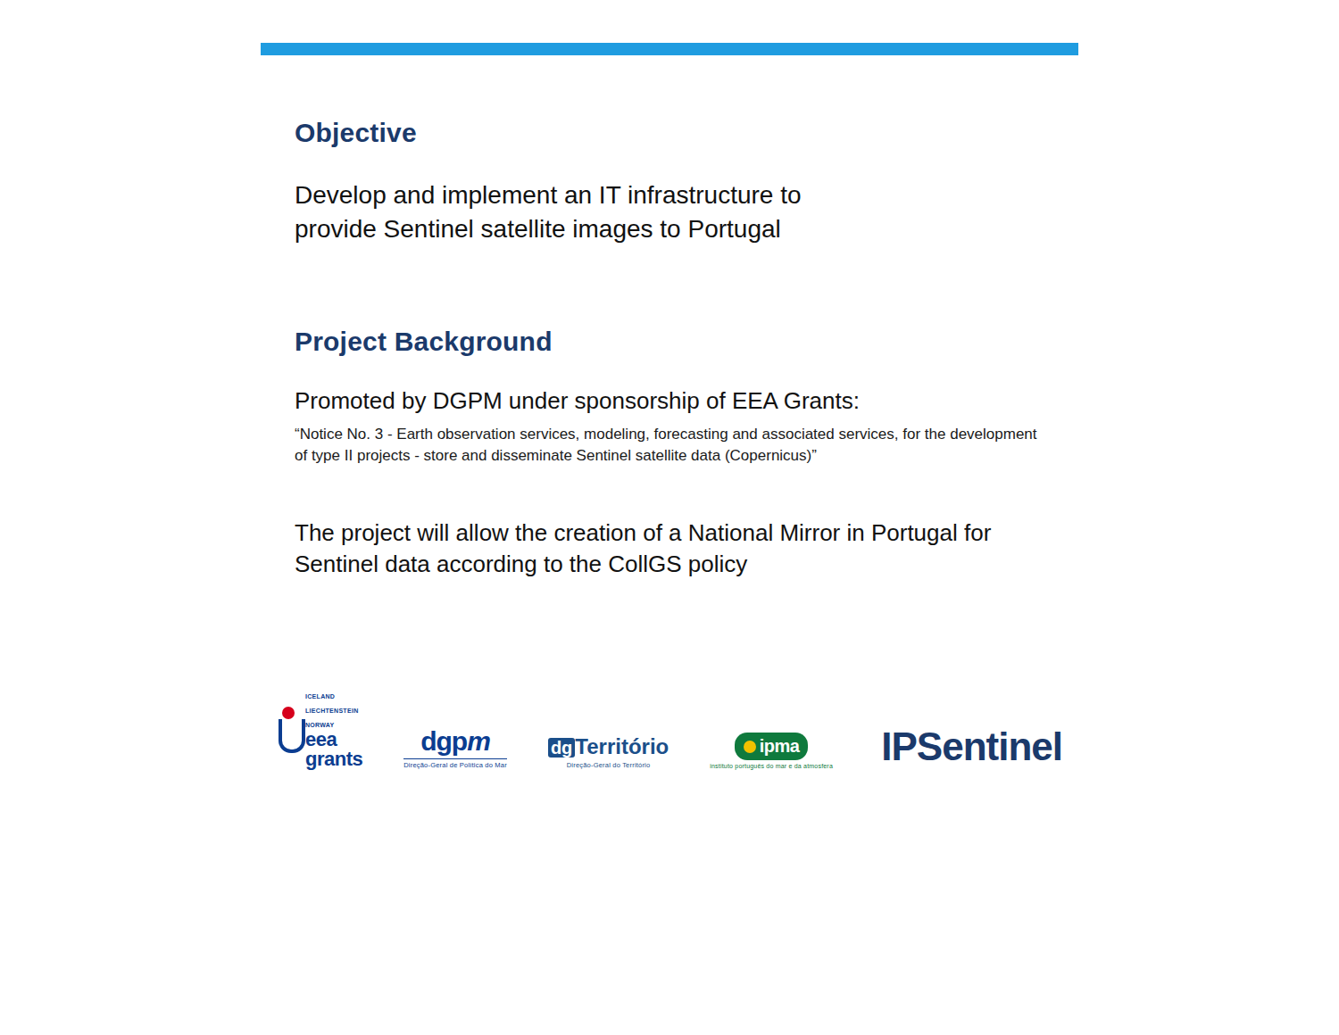Objective
Develop and implement an IT infrastructure to
provide Sentinel satellite images to Portugal
Project Background
Promoted by DGPM under sponsorship of EEA Grants:
“Notice No. 3 - Earth observation services, modeling, forecasting and associated services, for the development of type II projects - store and disseminate Sentinel satellite data (Copernicus)”
The project will allow the creation of a National Mirror in Portugal for Sentinel data according to the CollGS policy
Iceland
Liechtenstein
Norway
eea
grants
dgpm
Direção-Geral de Política do Mar
dg Território
Direção-Geral do Território
ipma
instituto português do mar e da atmosfera
IPSentinel